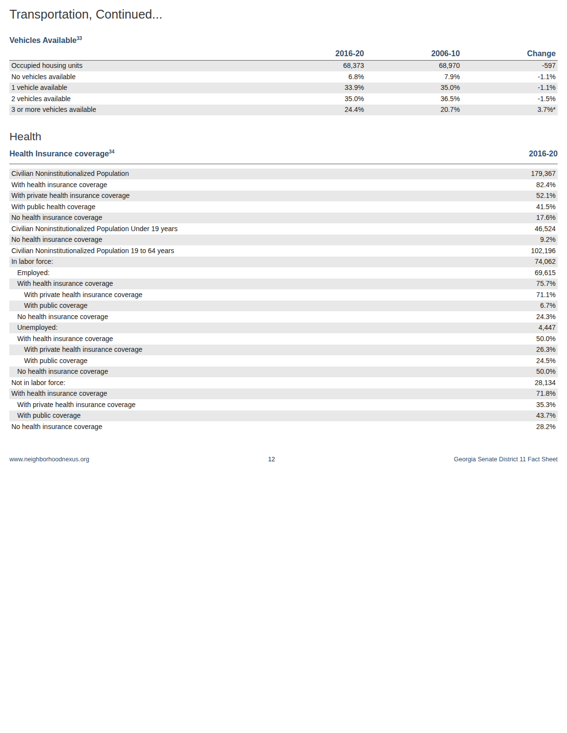Transportation, Continued...
Vehicles Available 33
| | 2016-20 | 2006-10 | Change |
| --- | --- | --- | --- |
| Occupied housing units | 68,373 | 68,970 | -597 |
| No vehicles available | 6.8% | 7.9% | -1.1% |
| 1 vehicle available | 33.9% | 35.0% | -1.1% |
| 2 vehicles available | 35.0% | 36.5% | -1.5% |
| 3 or more vehicles available | 24.4% | 20.7% | 3.7%* |
Health
Health Insurance coverage 34 2016-20
| Civilian Noninstitutionalized Population | 179,367 |
| With health insurance coverage | 82.4% |
| With private health insurance coverage | 52.1% |
| With public health coverage | 41.5% |
| No health insurance coverage | 17.6% |
| Civilian Noninstitutionalized Population Under 19 years | 46,524 |
| No health insurance coverage | 9.2% |
| Civilian Noninstitutionalized Population 19 to 64 years | 102,196 |
| In labor force: | 74,062 |
| Employed: | 69,615 |
| With health insurance coverage | 75.7% |
| With private health insurance coverage | 71.1% |
| With public coverage | 6.7% |
| No health insurance coverage | 24.3% |
| Unemployed: | 4,447 |
| With health insurance coverage | 50.0% |
| With private health insurance coverage | 26.3% |
| With public coverage | 24.5% |
| No health insurance coverage | 50.0% |
| Not in labor force: | 28,134 |
| With health insurance coverage | 71.8% |
| With private health insurance coverage | 35.3% |
| With public coverage | 43.7% |
| No health insurance coverage | 28.2% |
www.neighborhoodnexus.org 12 Georgia Senate District 11 Fact Sheet